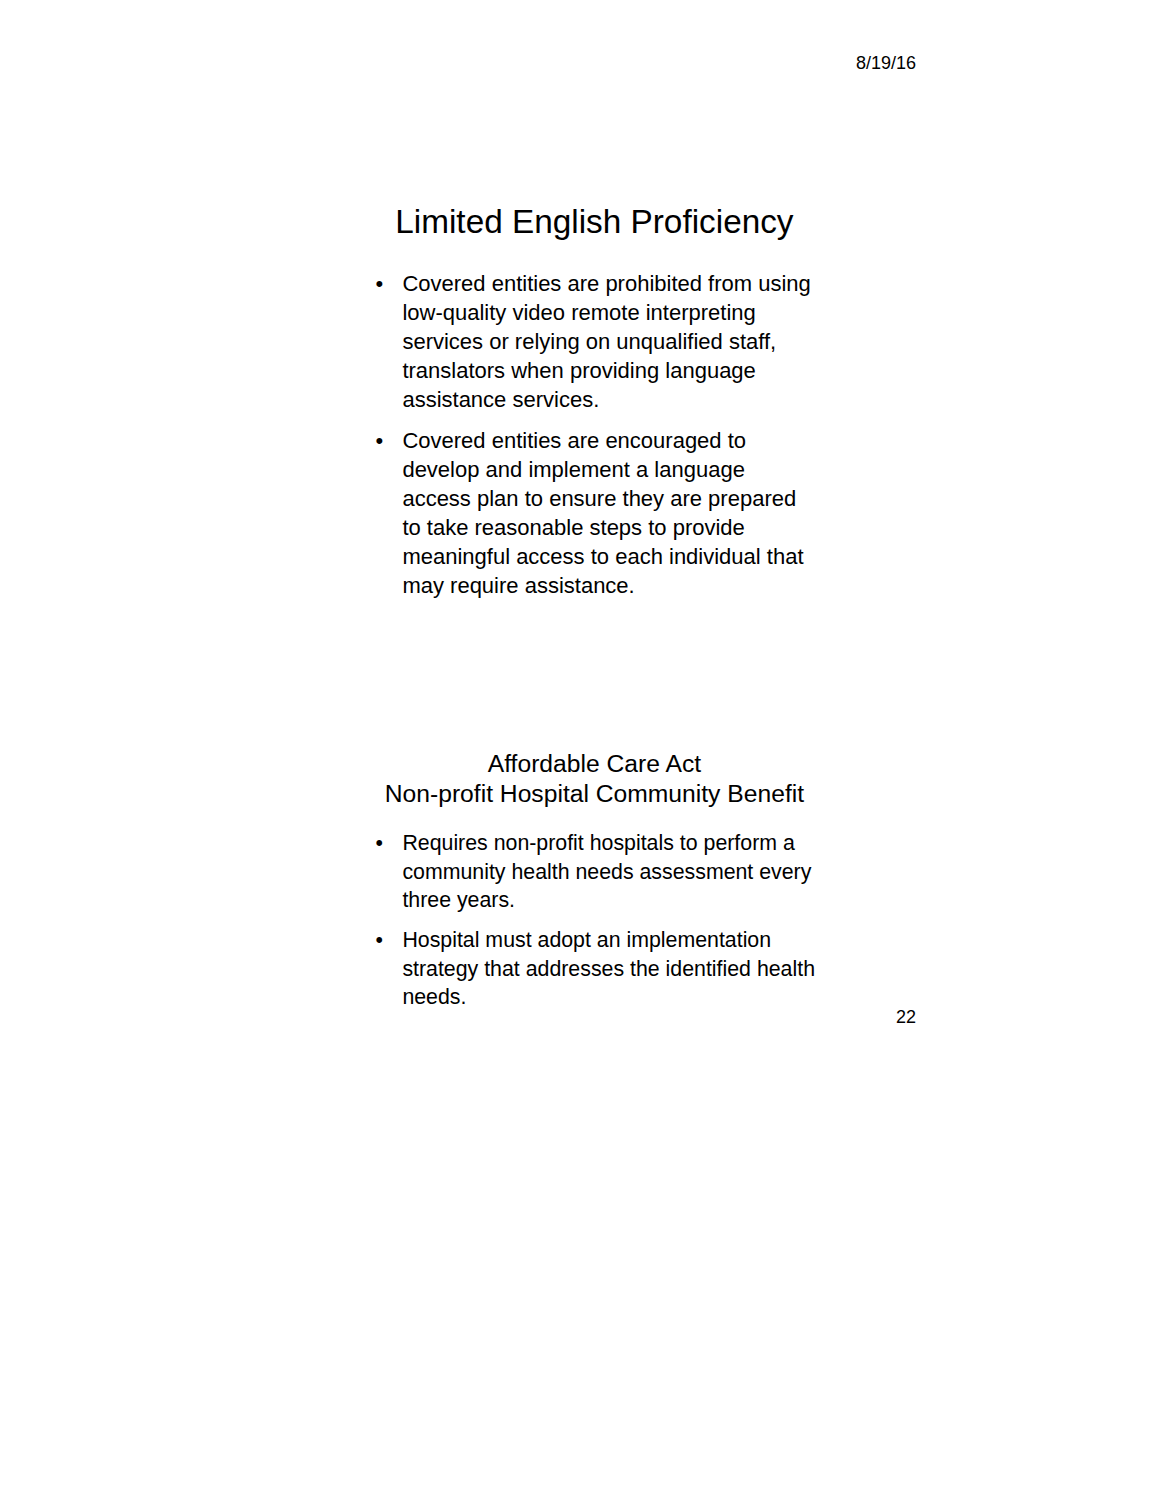8/19/16
Limited English Proficiency
Covered entities are prohibited from using low-quality video remote interpreting services or relying on unqualified staff, translators when providing language assistance services.
Covered entities are encouraged to develop and implement a language access plan to ensure they are prepared to take reasonable steps to provide meaningful access to each individual that may require assistance.
Affordable Care Act
Non-profit Hospital Community Benefit
Requires non-profit hospitals to perform a community health needs assessment every three years.
Hospital must adopt an implementation strategy that addresses the identified health needs.
22